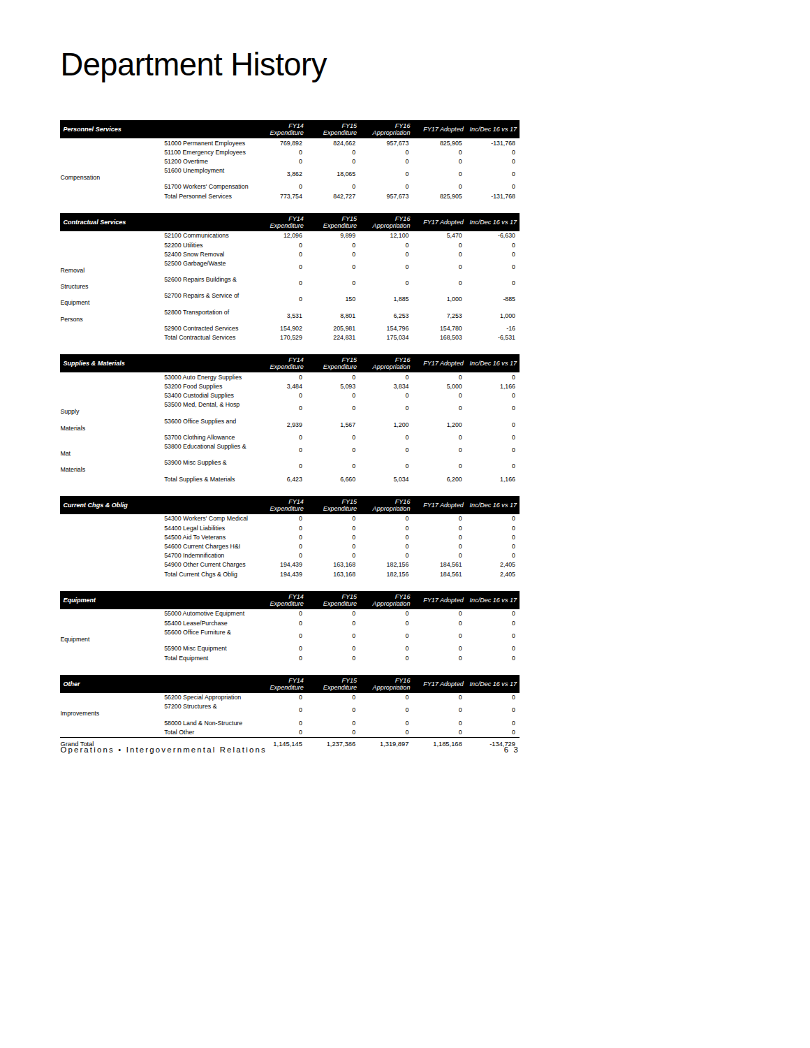Department History
| Personnel Services | FY14 Expenditure | FY15 Expenditure | FY16 Appropriation | FY17 Adopted | Inc/Dec 16 vs 17 |
| 51000 Permanent Employees | 769,892 | 824,662 | 957,673 | 825,905 | -131,768 |
| 51100 Emergency Employees | 0 | 0 | 0 | 0 | 0 |
| 51200 Overtime | 0 | 0 | 0 | 0 | 0 |
| 51600 Unemployment Compensation | 3,862 | 18,065 | 0 | 0 | 0 |
| 51700 Workers' Compensation | 0 | 0 | 0 | 0 | 0 |
| Total Personnel Services | 773,754 | 842,727 | 957,673 | 825,905 | -131,768 |
| Contractual Services | FY14 Expenditure | FY15 Expenditure | FY16 Appropriation | FY17 Adopted | Inc/Dec 16 vs 17 |
| 52100 Communications | 12,096 | 9,899 | 12,100 | 5,470 | -6,630 |
| 52200 Utilities | 0 | 0 | 0 | 0 | 0 |
| 52400 Snow Removal | 0 | 0 | 0 | 0 | 0 |
| 52500 Garbage/Waste Removal | 0 | 0 | 0 | 0 | 0 |
| 52600 Repairs Buildings & Structures | 0 | 0 | 0 | 0 | 0 |
| 52700 Repairs & Service of Equipment | 0 | 150 | 1,885 | 1,000 | -885 |
| 52800 Transportation of Persons | 3,531 | 8,801 | 6,253 | 7,253 | 1,000 |
| 52900 Contracted Services | 154,902 | 205,981 | 154,796 | 154,780 | -16 |
| Total Contractual Services | 170,529 | 224,831 | 175,034 | 168,503 | -6,531 |
| Supplies & Materials | FY14 Expenditure | FY15 Expenditure | FY16 Appropriation | FY17 Adopted | Inc/Dec 16 vs 17 |
| 53000 Auto Energy Supplies | 0 | 0 | 0 | 0 | 0 |
| 53200 Food Supplies | 3,484 | 5,093 | 3,834 | 5,000 | 1,166 |
| 53400 Custodial Supplies | 0 | 0 | 0 | 0 | 0 |
| 53500 Med, Dental, & Hosp Supply | 0 | 0 | 0 | 0 | 0 |
| 53600 Office Supplies and Materials | 2,939 | 1,567 | 1,200 | 1,200 | 0 |
| 53700 Clothing Allowance | 0 | 0 | 0 | 0 | 0 |
| 53800 Educational Supplies & Mat | 0 | 0 | 0 | 0 | 0 |
| 53900 Misc Supplies & Materials | 0 | 0 | 0 | 0 | 0 |
| Total Supplies & Materials | 6,423 | 6,660 | 5,034 | 6,200 | 1,166 |
| Current Chgs & Oblig | FY14 Expenditure | FY15 Expenditure | FY16 Appropriation | FY17 Adopted | Inc/Dec 16 vs 17 |
| 54300 Workers' Comp Medical | 0 | 0 | 0 | 0 | 0 |
| 54400 Legal Liabilities | 0 | 0 | 0 | 0 | 0 |
| 54500 Aid To Veterans | 0 | 0 | 0 | 0 | 0 |
| 54600 Current Charges H&I | 0 | 0 | 0 | 0 | 0 |
| 54700 Indemnification | 0 | 0 | 0 | 0 | 0 |
| 54900 Other Current Charges | 194,439 | 163,168 | 182,156 | 184,561 | 2,405 |
| Total Current Chgs & Oblig | 194,439 | 163,168 | 182,156 | 184,561 | 2,405 |
| Equipment | FY14 Expenditure | FY15 Expenditure | FY16 Appropriation | FY17 Adopted | Inc/Dec 16 vs 17 |
| 55000 Automotive Equipment | 0 | 0 | 0 | 0 | 0 |
| 55400 Lease/Purchase | 0 | 0 | 0 | 0 | 0 |
| 55600 Office Furniture & Equipment | 0 | 0 | 0 | 0 | 0 |
| 55900 Misc Equipment | 0 | 0 | 0 | 0 | 0 |
| Total Equipment | 0 | 0 | 0 | 0 | 0 |
| Other | FY14 Expenditure | FY15 Expenditure | FY16 Appropriation | FY17 Adopted | Inc/Dec 16 vs 17 |
| 56200 Special Appropriation | 0 | 0 | 0 | 0 | 0 |
| 57200 Structures & Improvements | 0 | 0 | 0 | 0 | 0 |
| 58000 Land & Non-Structure | 0 | 0 | 0 | 0 | 0 |
| Total Other | 0 | 0 | 0 | 0 | 0 |
| Grand Total | 1,145,145 | 1,237,386 | 1,319,897 | 1,185,168 | -134,729 |
Operations • Intergovernmental Relations 6 3